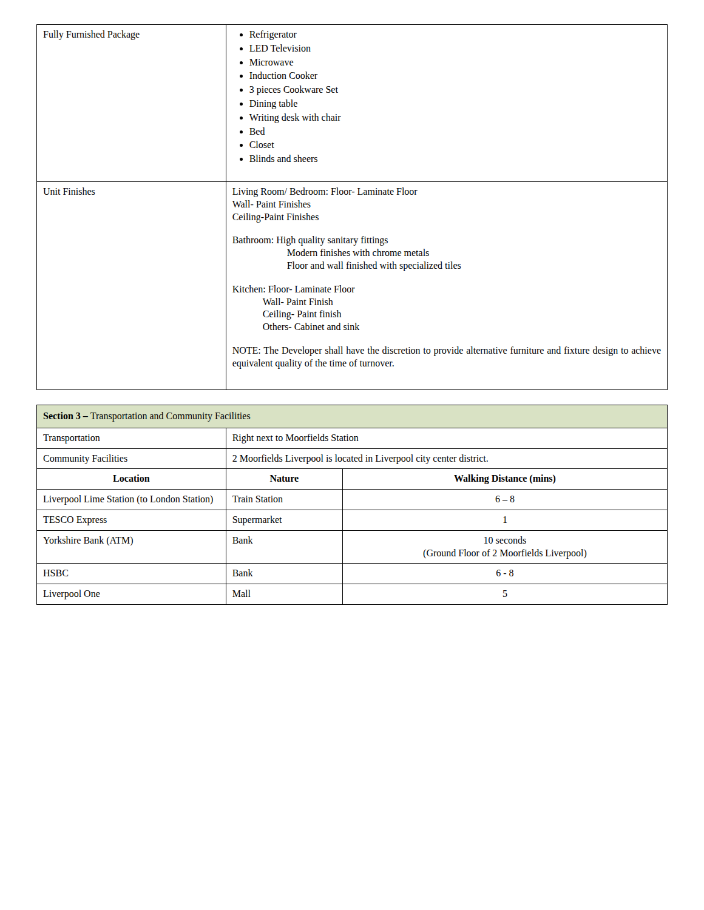| Fully Furnished Package | Refrigerator LED Television Microwave Induction Cooker 3 pieces Cookware Set Dining table Writing desk with chair Bed Closet Blinds and sheers |
| Unit Finishes | Living Room/ Bedroom: Floor- Laminate Floor Wall- Paint Finishes Ceiling-Paint Finishes Bathroom: High quality sanitary fittings Modern finishes with chrome metals Floor and wall finished with specialized tiles Kitchen: Floor- Laminate Floor Wall- Paint Finish Ceiling- Paint finish Others- Cabinet and sink NOTE: The Developer shall have the discretion to provide alternative furniture and fixture design to achieve equivalent quality of the time of turnover. |
| Section 3 – Transportation and Community Facilities |
| Transportation | Right next to Moorfields Station |
| Community Facilities | 2 Moorfields Liverpool is located in Liverpool city center district. |
| Location | Nature | Walking Distance (mins) |
| Liverpool Lime Station (to London Station) | Train Station | 6 – 8 |
| TESCO Express | Supermarket | 1 |
| Yorkshire Bank (ATM) | Bank | 10 seconds (Ground Floor of 2 Moorfields Liverpool) |
| HSBC | Bank | 6 - 8 |
| Liverpool One | Mall | 5 |